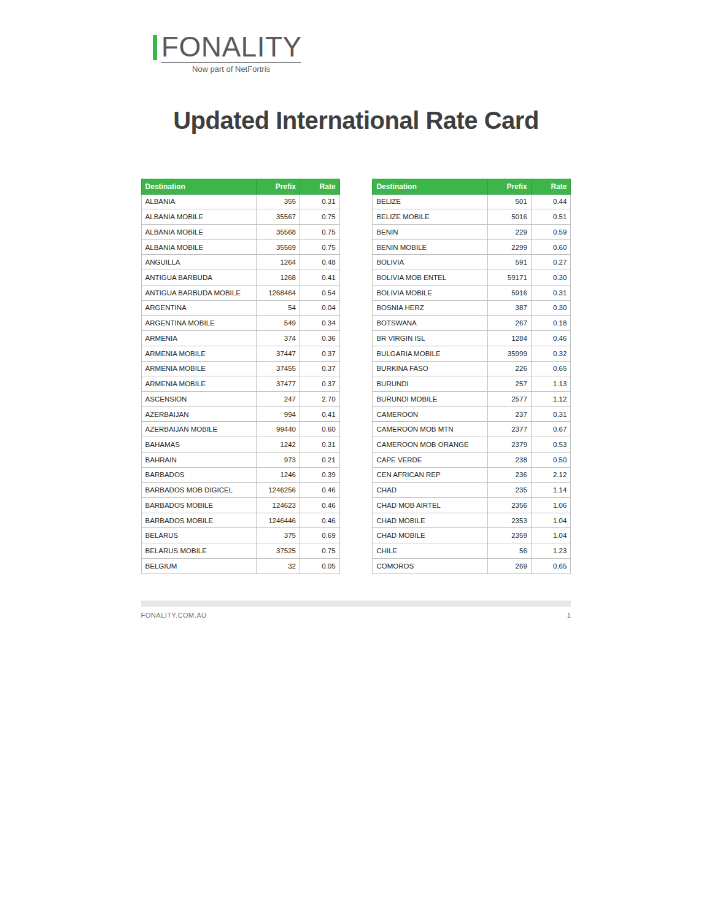FONALITY
Now part of NetFortris
Updated International Rate Card
| Destination | Prefix | Rate |
| --- | --- | --- |
| ALBANIA | 355 | 0.31 |
| ALBANIA MOBILE | 35567 | 0.75 |
| ALBANIA MOBILE | 35568 | 0.75 |
| ALBANIA MOBILE | 35569 | 0.75 |
| ANGUILLA | 1264 | 0.48 |
| ANTIGUA BARBUDA | 1268 | 0.41 |
| ANTIGUA BARBUDA MOBILE | 1268464 | 0.54 |
| ARGENTINA | 54 | 0.04 |
| ARGENTINA MOBILE | 549 | 0.34 |
| ARMENIA | 374 | 0.36 |
| ARMENIA MOBILE | 37447 | 0.37 |
| ARMENIA MOBILE | 37455 | 0.37 |
| ARMENIA MOBILE | 37477 | 0.37 |
| ASCENSION | 247 | 2.70 |
| AZERBAIJAN | 994 | 0.41 |
| AZERBAIJAN MOBILE | 99440 | 0.60 |
| BAHAMAS | 1242 | 0.31 |
| BAHRAIN | 973 | 0.21 |
| BARBADOS | 1246 | 0.39 |
| BARBADOS MOB DIGICEL | 1246256 | 0.46 |
| BARBADOS MOBILE | 124623 | 0.46 |
| BARBADOS MOBILE | 1246446 | 0.46 |
| BELARUS | 375 | 0.69 |
| BELARUS MOBILE | 37525 | 0.75 |
| BELGIUM | 32 | 0.05 |
| Destination | Prefix | Rate |
| --- | --- | --- |
| BELIZE | 501 | 0.44 |
| BELIZE MOBILE | 5016 | 0.51 |
| BENIN | 229 | 0.59 |
| BENIN MOBILE | 2299 | 0.60 |
| BOLIVIA | 591 | 0.27 |
| BOLIVIA MOB ENTEL | 59171 | 0.30 |
| BOLIVIA MOBILE | 5916 | 0.31 |
| BOSNIA HERZ | 387 | 0.30 |
| BOTSWANA | 267 | 0.18 |
| BR VIRGIN ISL | 1284 | 0.46 |
| BULGARIA MOBILE | 35999 | 0.32 |
| BURKINA FASO | 226 | 0.65 |
| BURUNDI | 257 | 1.13 |
| BURUNDI MOBILE | 2577 | 1.12 |
| CAMEROON | 237 | 0.31 |
| CAMEROON MOB MTN | 2377 | 0.67 |
| CAMEROON MOB ORANGE | 2379 | 0.53 |
| CAPE VERDE | 238 | 0.50 |
| CEN AFRICAN REP | 236 | 2.12 |
| CHAD | 235 | 1.14 |
| CHAD MOB AIRTEL | 2356 | 1.06 |
| CHAD MOBILE | 2353 | 1.04 |
| CHAD MOBILE | 2359 | 1.04 |
| CHILE | 56 | 1.23 |
| COMOROS | 269 | 0.65 |
FONALITY.COM.AU 1